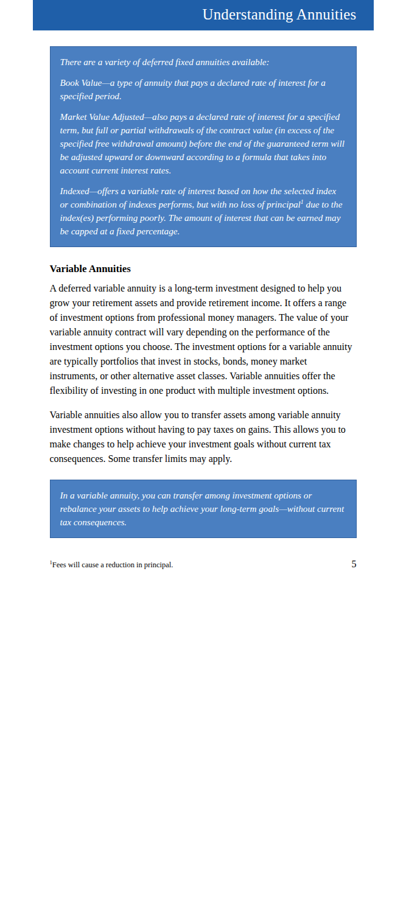Understanding Annuities
There are a variety of deferred fixed annuities available:
Book Value—a type of annuity that pays a declared rate of interest for a specified period.
Market Value Adjusted—also pays a declared rate of interest for a specified term, but full or partial withdrawals of the contract value (in excess of the specified free withdrawal amount) before the end of the guaranteed term will be adjusted upward or downward according to a formula that takes into account current interest rates.
Indexed—offers a variable rate of interest based on how the selected index or combination of indexes performs, but with no loss of principal1 due to the index(es) performing poorly. The amount of interest that can be earned may be capped at a fixed percentage.
Variable Annuities
A deferred variable annuity is a long-term investment designed to help you grow your retirement assets and provide retirement income. It offers a range of investment options from professional money managers. The value of your variable annuity contract will vary depending on the performance of the investment options you choose. The investment options for a variable annuity are typically portfolios that invest in stocks, bonds, money market instruments, or other alternative asset classes. Variable annuities offer the flexibility of investing in one product with multiple investment options.
Variable annuities also allow you to transfer assets among variable annuity investment options without having to pay taxes on gains. This allows you to make changes to help achieve your investment goals without current tax consequences. Some transfer limits may apply.
In a variable annuity, you can transfer among investment options or rebalance your assets to help achieve your long-term goals—without current tax consequences.
1Fees will cause a reduction in principal.
5